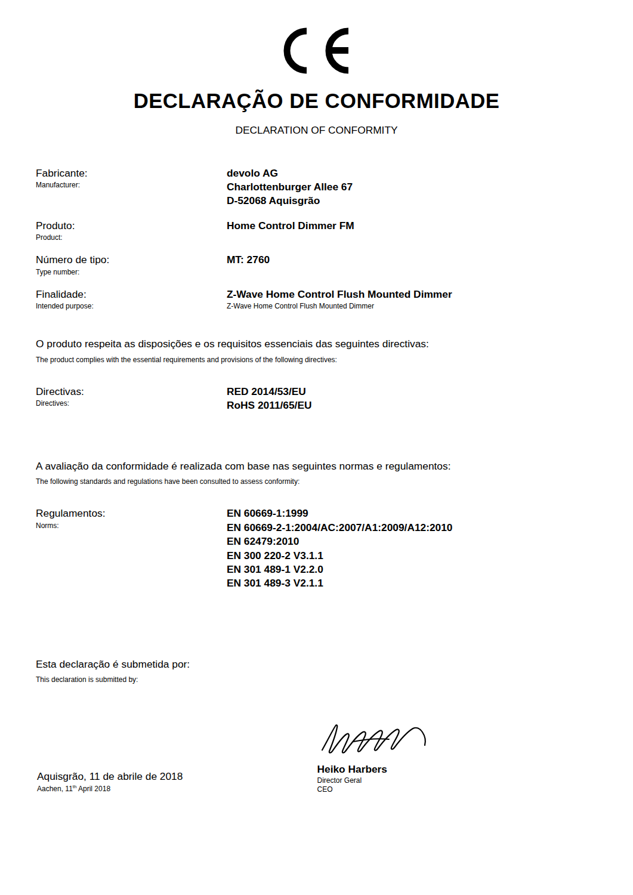DECLARAÇÃO DE CONFORMIDADE
DECLARATION OF CONFORMITY
| Fabricante: Manufacturer: | devolo AG Charlottenburger Allee 67 D-52068 Aquisgrão |
| Produto: Product: | Home Control Dimmer FM |
| Número de tipo: Type number: | MT: 2760 |
| Finalidade: Intended purpose: | Z-Wave Home Control Flush Mounted Dimmer Z-Wave Home Control Flush Mounted Dimmer |
O produto respeita as disposições e os requisitos essenciais das seguintes directivas:
The product complies with the essential requirements and provisions of the following directives:
| Directivas: Directives: | RED 2014/53/EU RoHS 2011/65/EU |
A avaliação da conformidade é realizada com base nas seguintes normas e regulamentos:
The following standards and regulations have been consulted to assess conformity:
| Regulamentos: Norms: | EN 60669-1:1999 EN 60669-2-1:2004/AC:2007/A1:2009/A12:2010 EN 62479:2010 EN 300 220-2 V3.1.1 EN 301 489-1 V2.2.0 EN 301 489-3 V2.1.1 |
Esta declaração é submetida por:
This declaration is submitted by:
| Aquisgrão, 11 de abrile de 2018 Aachen, 11 th April 2018 | Heiko Harbers Director Geral CEO |